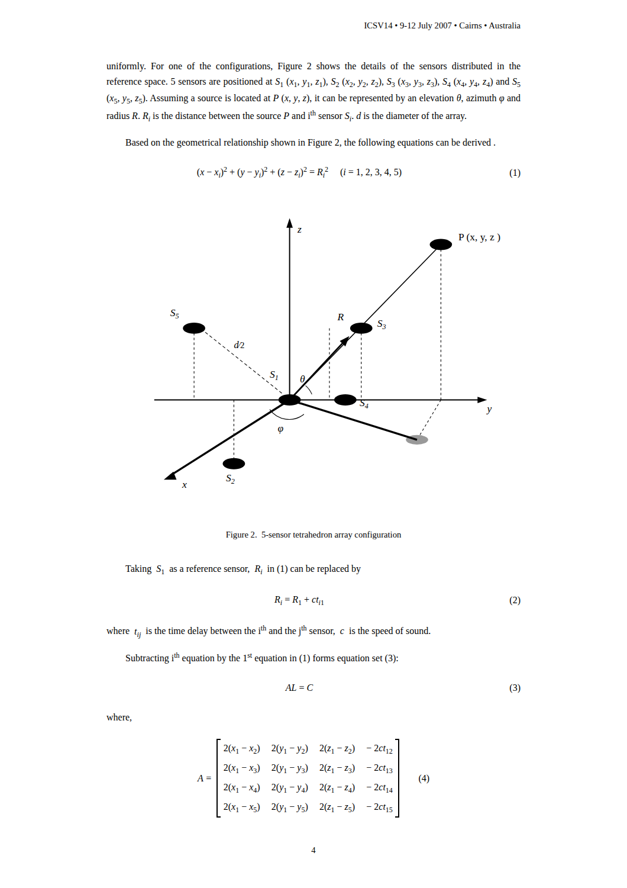ICSV14 • 9-12 July 2007 • Cairns • Australia
uniformly. For one of the configurations, Figure 2 shows the details of the sensors distributed in the reference space. 5 sensors are positioned at S1 (x1, y1, z1), S2 (x2, y2, z2), S3 (x3, y3, z3), S4 (x4, y4, z4) and S5 (x5, y5, z5). Assuming a source is located at P (x, y, z), it can be represented by an elevation θ, azimuth φ and radius R. Ri is the distance between the source P and ith sensor Si. d is the diameter of the array.
Based on the geometrical relationship shown in Figure 2, the following equations can be derived .
(x − xi)2 + (y − yi)2 + (z − zi)2 = Ri2 (i = 1, 2, 3, 4, 5)
(1)
z y x R P (x, y, z ) S1 θ φ S3 S4 S5 d⁄2 S2
Figure 2. 5-sensor tetrahedron array configuration
Taking S1 as a reference sensor, Ri in (1) can be replaced by
Ri = R1 + cti1
(2)
where tij is the time delay between the ith and the jth sensor, c is the speed of sound.
Subtracting ith equation by the 1st equation in (1) forms equation set (3):
AL = C
(3)
where,
A =
| 2( x 1 − x 2 ) | 2( y 1 − y 2 ) | 2( z 1 − z 2 ) | − 2 ct 12 |
| 2( x 1 − x 3 ) | 2( y 1 − y 3 ) | 2( z 1 − z 3 ) | − 2 ct 13 |
| 2( x 1 − x 4 ) | 2( y 1 − y 4 ) | 2( z 1 − z 4 ) | − 2 ct 14 |
| 2( x 1 − x 5 ) | 2( y 1 − y 5 ) | 2( z 1 − z 5 ) | − 2 ct 15 |
(4)
4